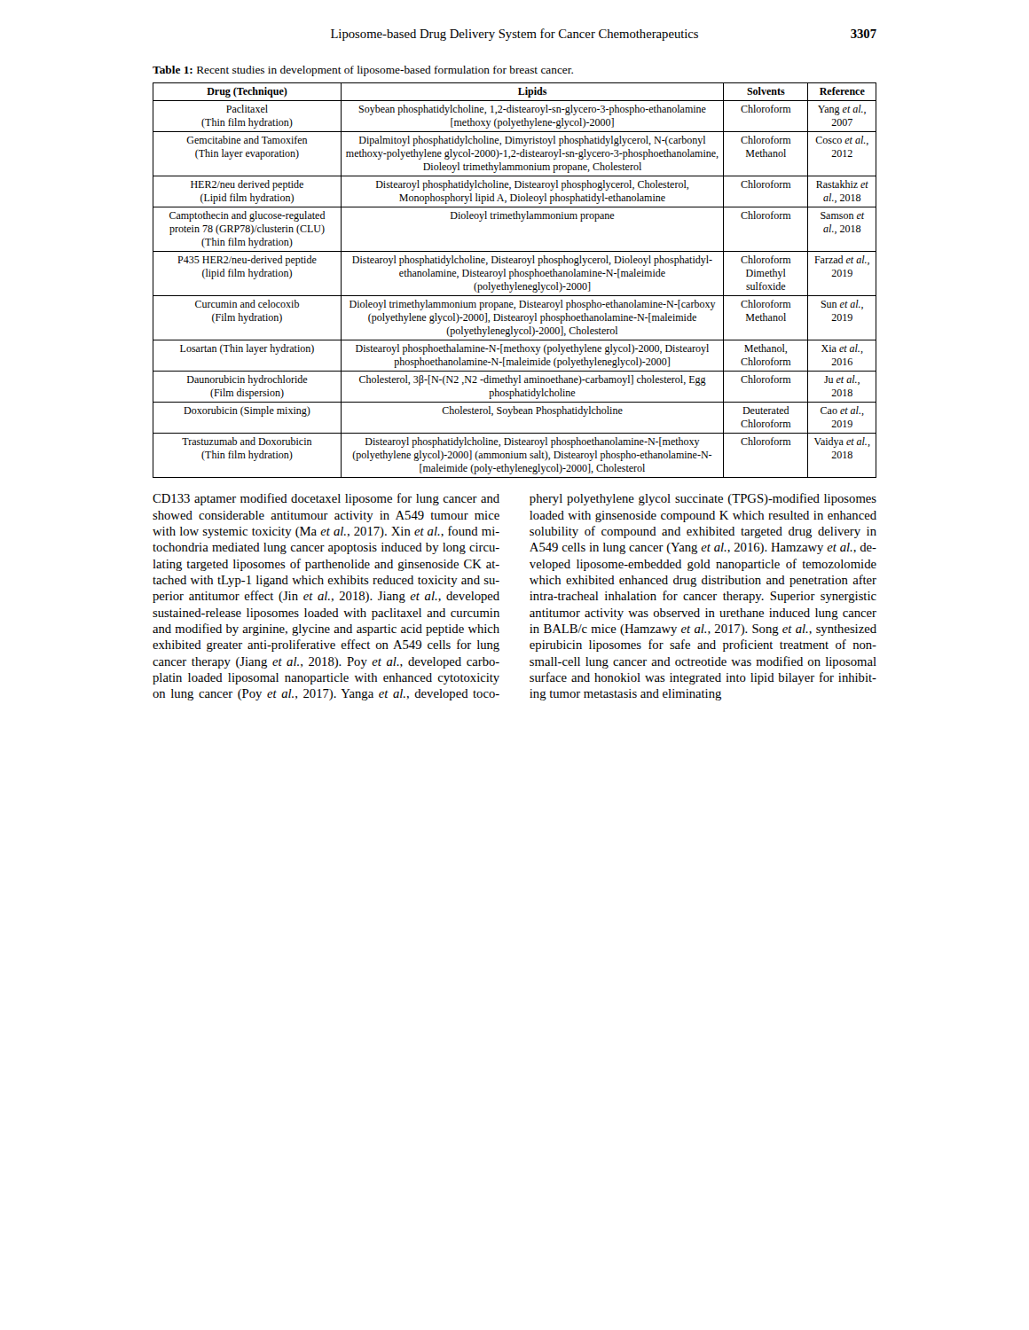Liposome-based Drug Delivery System for Cancer Chemotherapeutics 3307
Table 1: Recent studies in development of liposome-based formulation for breast cancer.
| Drug (Technique) | Lipids | Solvents | Reference |
| --- | --- | --- | --- |
| Paclitaxel (Thin film hydration) | Soybean phosphatidylcholine, 1,2-distearoyl-sn-glycero-3-phospho-ethanolamine [methoxy (polyethylene-glycol)-2000] | Chloroform | Yang et al. , 2007 |
| Gemcitabine and Tamoxifen (Thin layer evaporation) | Dipalmitoyl phosphatidylcholine, Dimyristoyl phosphatidylglycerol, N-(carbonyl methoxy-polyethylene glycol-2000)-1,2-distearoyl-sn-glycero-3-phosphoethanolamine, Dioleoyl trimethylammonium propane, Cholesterol | Chloroform Methanol | Cosco et al. , 2012 |
| HER2/neu derived peptide (Lipid film hydration) | Distearoyl phosphatidylcholine, Distearoyl phosphoglycerol, Cholesterol, Monophosphoryl lipid A, Dioleoyl phosphatidyl-ethanolamine | Chloroform | Rastakhiz et al. , 2018 |
| Camptothecin and glucose-regulated protein 78 (GRP78)/clusterin (CLU) (Thin film hydration) | Dioleoyl trimethylammonium propane | Chloroform | Samson et al. , 2018 |
| P435 HER2/neu-derived peptide (lipid film hydration) | Distearoyl phosphatidylcholine, Distearoyl phosphoglycerol, Dioleoyl phosphatidyl-ethanolamine, Distearoyl phosphoethanolamine-N-[maleimide (polyethyleneglycol)-2000] | Chloroform Dimethyl sulfoxide | Farzad et al. , 2019 |
| Curcumin and celocoxib (Film hydration) | Dioleoyl trimethylammonium propane, Distearoyl phospho-ethanolamine-N-[carboxy (polyethylene glycol)-2000], Distearoyl phosphoethanolamine-N-[maleimide (polyethyleneglycol)-2000], Cholesterol | Chloroform Methanol | Sun et al. , 2019 |
| Losartan (Thin layer hydration) | Distearoyl phosphoethalamine-N-[methoxy (polyethylene glycol)-2000, Distearoyl phosphoethanolamine-N-[maleimide (polyethyleneglycol)-2000] | Methanol, Chloroform | Xia et al. , 2016 |
| Daunorubicin hydrochloride (Film dispersion) | Cholesterol, 3β-[N-(N2 ,N2 -dimethyl aminoethane)-carbamoyl] cholesterol, Egg phosphatidylcholine | Chloroform | Ju et al. , 2018 |
| Doxorubicin (Simple mixing) | Cholesterol, Soybean Phosphatidylcholine | Deuterated Chloroform | Cao et al. , 2019 |
| Trastuzumab and Doxorubicin (Thin film hydration) | Distearoyl phosphatidylcholine, Distearoyl phosphoethanolamine-N-[methoxy (polyethylene glycol)-2000] (ammonium salt), Distearoyl phospho-ethanolamine-N-[maleimide (poly-ethyleneglycol)-2000], Cholesterol | Chloroform | Vaidya et al. , 2018 |
CD133 aptamer modified docetaxel liposome for lung cancer and showed considerable antitumour activity in A549 tumour mice with low systemic toxicity (Ma et al., 2017). Xin et al., found mitochondria mediated lung cancer apoptosis induced by long circulating targeted liposomes of parthenolide and ginsenoside CK attached with tLyp-1 ligand which exhibits reduced toxicity and superior antitumor effect (Jin et al., 2018). Jiang et al., developed sustained-release liposomes loaded with paclitaxel and curcumin and modified by arginine, glycine and aspartic acid peptide which exhibited greater anti-proliferative effect on A549 cells for lung cancer therapy (Jiang et al., 2018). Poy et al., developed carboplatin loaded liposomal nanoparticle with enhanced cytotoxicity on lung cancer (Poy et al., 2017). Yanga et al., developed tocopheryl polyethylene glycol succinate (TPGS)-modified liposomes loaded with ginsenoside compound K which resulted in enhanced solubility of compound and exhibited targeted drug delivery in A549 cells in lung cancer (Yang et al., 2016). Hamzawy et al., developed liposome-embedded gold nanoparticle of temozolomide which exhibited enhanced drug distribution and penetration after intra-tracheal inhalation for cancer therapy. Superior synergistic antitumor activity was observed in urethane induced lung cancer in BALB/c mice (Hamzawy et al., 2017). Song et al., synthesized epirubicin liposomes for safe and proficient treatment of non-small-cell lung cancer and octreotide was modified on liposomal surface and honokiol was integrated into lipid bilayer for inhibiting tumor metastasis and eliminating